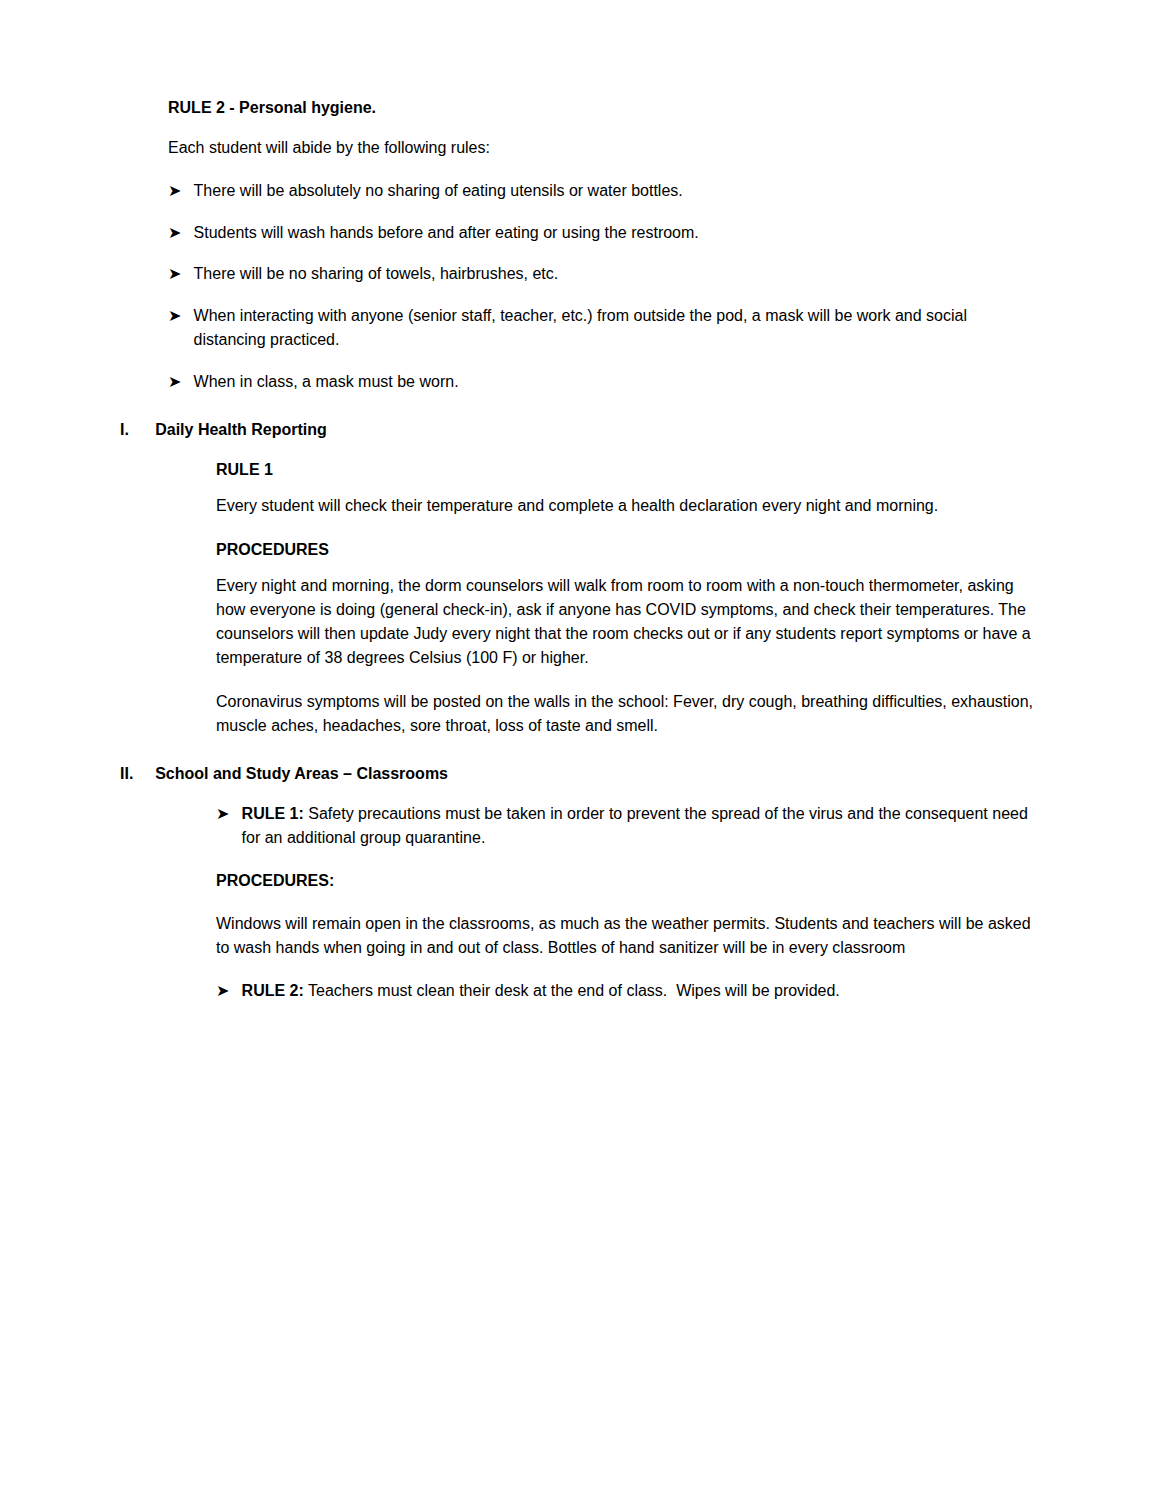RULE 2 - Personal hygiene.
Each student will abide by the following rules:
There will be absolutely no sharing of eating utensils or water bottles.
Students will wash hands before and after eating or using the restroom.
There will be no sharing of towels, hairbrushes, etc.
When interacting with anyone (senior staff, teacher, etc.) from outside the pod, a mask will be work and social distancing practiced.
When in class, a mask must be worn.
Daily Health Reporting
RULE 1
Every student will check their temperature and complete a health declaration every night and morning.
PROCEDURES
Every night and morning, the dorm counselors will walk from room to room with a non-touch thermometer, asking how everyone is doing (general check-in), ask if anyone has COVID symptoms, and check their temperatures. The counselors will then update Judy every night that the room checks out or if any students report symptoms or have a temperature of 38 degrees Celsius (100 F) or higher.
Coronavirus symptoms will be posted on the walls in the school: Fever, dry cough, breathing difficulties, exhaustion, muscle aches, headaches, sore throat, loss of taste and smell.
School and Study Areas – Classrooms
RULE 1: Safety precautions must be taken in order to prevent the spread of the virus and the consequent need for an additional group quarantine.
PROCEDURES:
Windows will remain open in the classrooms, as much as the weather permits. Students and teachers will be asked to wash hands when going in and out of class. Bottles of hand sanitizer will be in every classroom
RULE 2: Teachers must clean their desk at the end of class. Wipes will be provided.